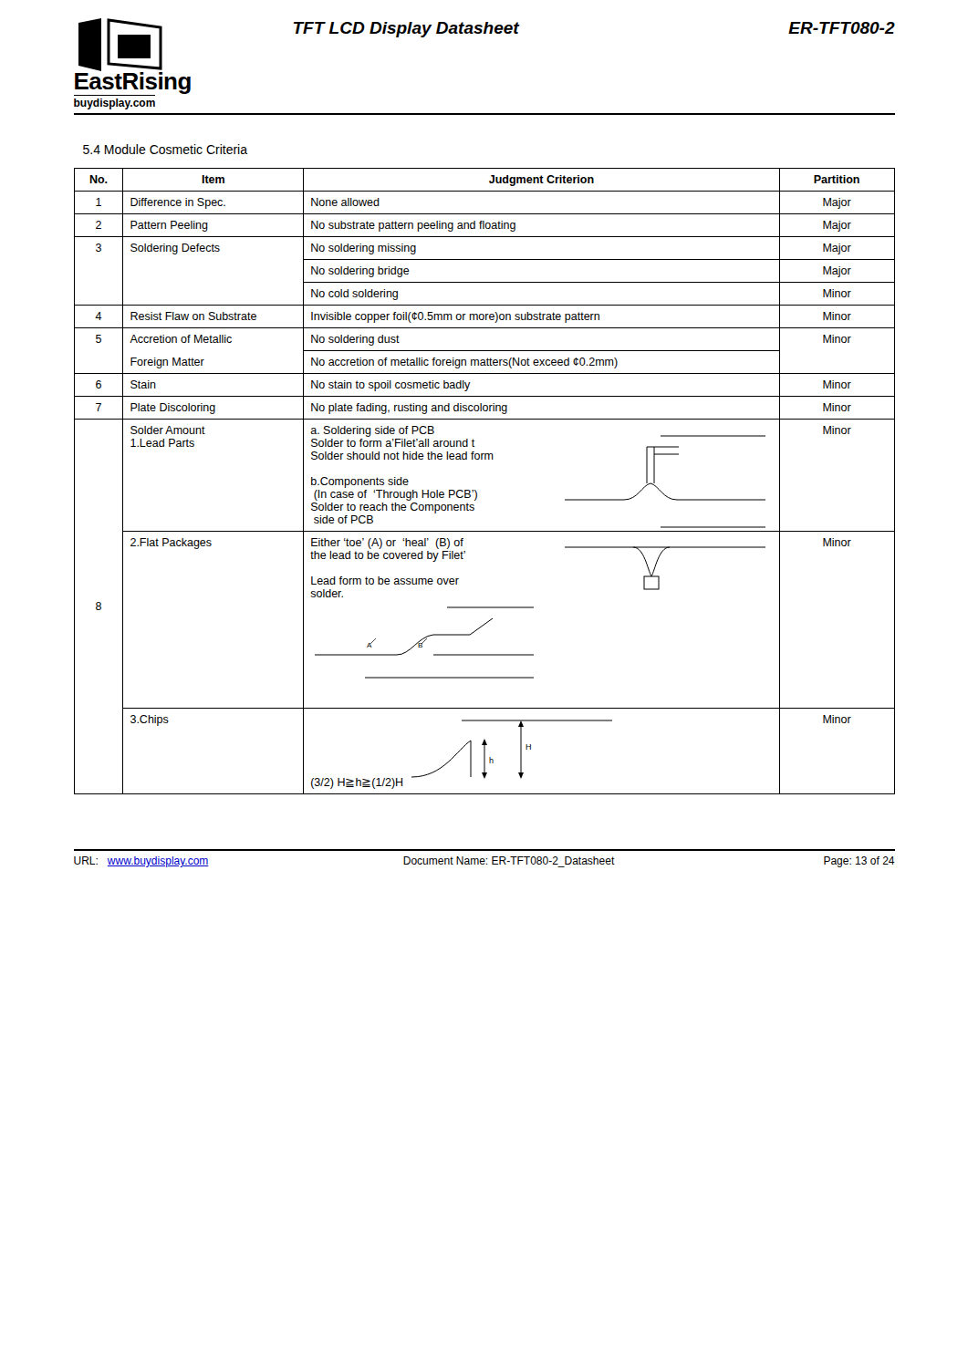East Rising
buydisplay.com
TFT LCD Display Datasheet
ER-TFT080-2
5.4 Module Cosmetic Criteria
| No. | Item | Judgment Criterion | Partition |
| --- | --- | --- | --- |
| 1 | Difference in Spec. | None allowed | Major |
| 2 | Pattern Peeling | No substrate pattern peeling and floating | Major |
| 3 | Soldering Defects | No soldering missing | Major |
| No soldering bridge | Major |
| No cold soldering | Minor |
| 4 | Resist Flaw on Substrate | Invisible copper foil(¢0.5mm or more)on substrate pattern | Minor |
| 5 | Accretion of Metallic | No soldering dust | Minor |
| Foreign Matter | No accretion of metallic foreign matters(Not exceed ¢0.2mm) |
| 6 | Stain | No stain to spoil cosmetic badly | Minor |
| 7 | Plate Discoloring | No plate fading, rusting and discoloring | Minor |
| 8 | Solder Amount 1.Lead Parts | a. Soldering side of PCB Solder to form a’Filet’all around t Solder should not hide the lead form b.Components side (In case of ‘Through Hole PCB’) Solder to reach the Components side of PCB | Minor |
| 2.Flat Packages | Either ‘toe’ (A) or ‘heal’ (B) of the lead to be covered by Filet’ Lead form to be assume over solder. A B | Minor |
| 3.Chips | (3/2) H≧h≧(1/2)H h H | Minor |
URL: www.buydisplay.com
Document Name: ER-TFT080-2_Datasheet
Page: 13 of 24